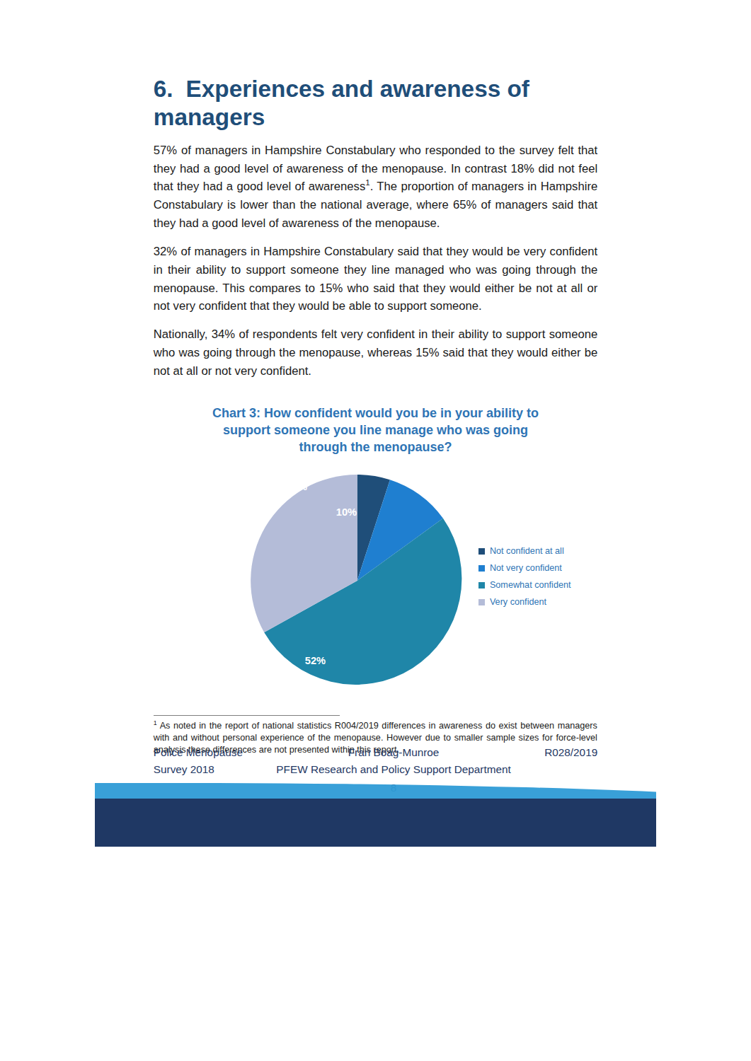6. Experiences and awareness of managers
57% of managers in Hampshire Constabulary who responded to the survey felt that they had a good level of awareness of the menopause. In contrast 18% did not feel that they had a good level of awareness1. The proportion of managers in Hampshire Constabulary is lower than the national average, where 65% of managers said that they had a good level of awareness of the menopause.
32% of managers in Hampshire Constabulary said that they would be very confident in their ability to support someone they line managed who was going through the menopause. This compares to 15% who said that they would either be not at all or not very confident that they would be able to support someone.
Nationally, 34% of respondents felt very confident in their ability to support someone who was going through the menopause, whereas 15% said that they would either be not at all or not very confident.
Chart 3: How confident would you be in your ability to support someone you line manage who was going through the menopause?
5%
10%
32%
52%
Not confident at all
Not very confident
Somewhat confident
Very confident
1 As noted in the report of national statistics R004/2019 differences in awareness do exist between managers with and without personal experience of the menopause. However due to smaller sample sizes for force-level analysis these differences are not presented within this report.
Police Menopause
Survey 2018
Fran Boag-Munroe
PFEW Research and Policy Support Department
8
R028/2019